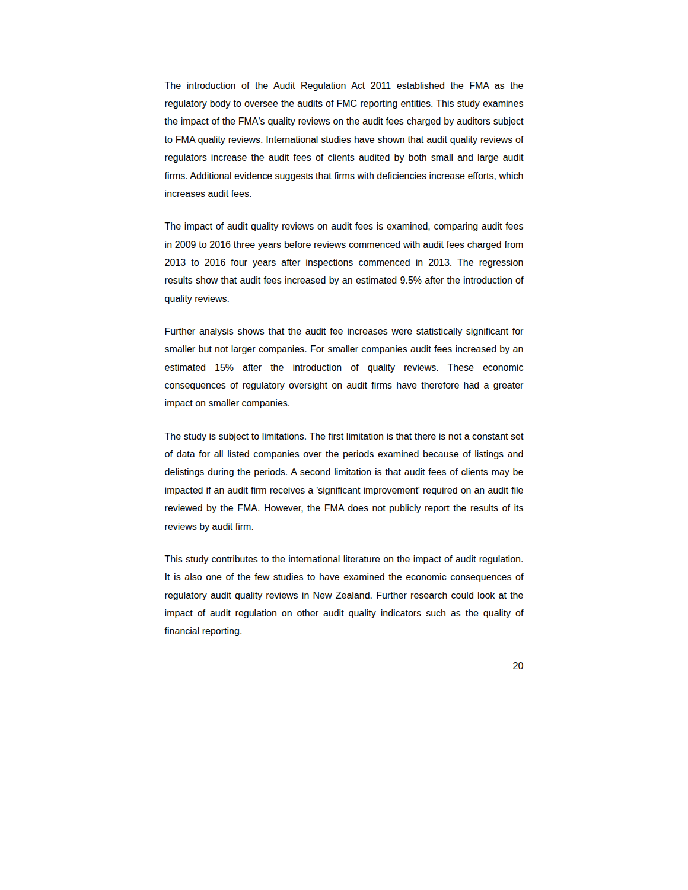The introduction of the Audit Regulation Act 2011 established the FMA as the regulatory body to oversee the audits of FMC reporting entities. This study examines the impact of the FMA's quality reviews on the audit fees charged by auditors subject to FMA quality reviews. International studies have shown that audit quality reviews of regulators increase the audit fees of clients audited by both small and large audit firms. Additional evidence suggests that firms with deficiencies increase efforts, which increases audit fees.
The impact of audit quality reviews on audit fees is examined, comparing audit fees in 2009 to 2016 three years before reviews commenced with audit fees charged from 2013 to 2016 four years after inspections commenced in 2013. The regression results show that audit fees increased by an estimated 9.5% after the introduction of quality reviews.
Further analysis shows that the audit fee increases were statistically significant for smaller but not larger companies. For smaller companies audit fees increased by an estimated 15% after the introduction of quality reviews. These economic consequences of regulatory oversight on audit firms have therefore had a greater impact on smaller companies.
The study is subject to limitations. The first limitation is that there is not a constant set of data for all listed companies over the periods examined because of listings and delistings during the periods. A second limitation is that audit fees of clients may be impacted if an audit firm receives a 'significant improvement' required on an audit file reviewed by the FMA. However, the FMA does not publicly report the results of its reviews by audit firm.
This study contributes to the international literature on the impact of audit regulation. It is also one of the few studies to have examined the economic consequences of regulatory audit quality reviews in New Zealand. Further research could look at the impact of audit regulation on other audit quality indicators such as the quality of financial reporting.
20